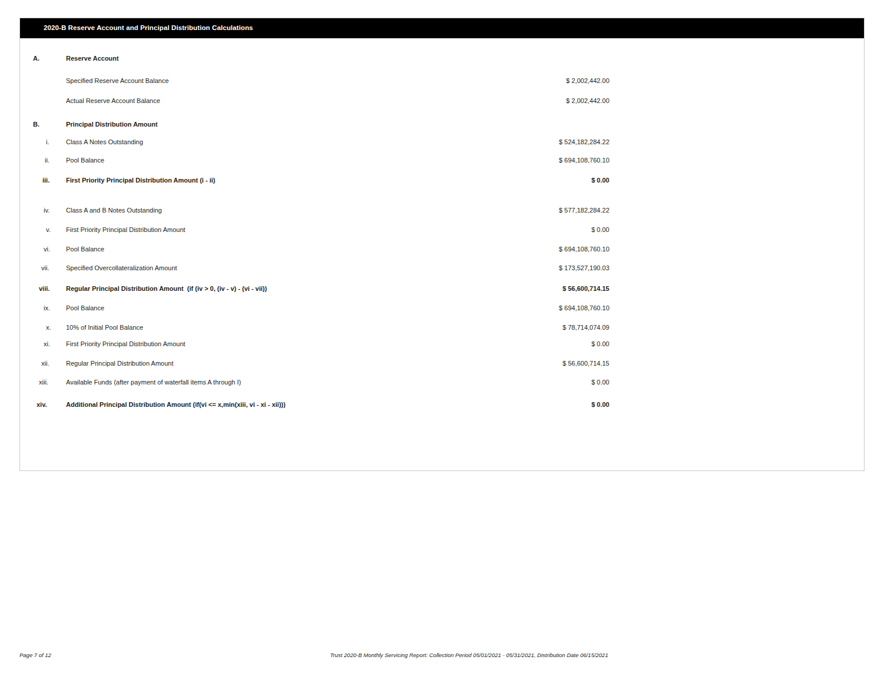2020-B Reserve Account and Principal Distribution Calculations
A.
Reserve Account
Specified Reserve Account Balance
$ 2,002,442.00
Actual Reserve Account Balance
$ 2,002,442.00
B.
Principal Distribution Amount
i.
Class A Notes Outstanding
$ 524,182,284.22
ii.
Pool Balance
$ 694,108,760.10
iii.
First Priority Principal Distribution Amount (i - ii)
$ 0.00
iv.
Class A and B Notes Outstanding
$ 577,182,284.22
v.
First Priority Principal Distribution Amount
$ 0.00
vi.
Pool Balance
$ 694,108,760.10
vii.
Specified Overcollateralization Amount
$ 173,527,190.03
viii.
Regular Principal Distribution Amount (if (iv > 0, (iv - v) - (vi - vii))
$ 56,600,714.15
ix.
Pool Balance
$ 694,108,760.10
x.
10% of Initial Pool Balance
$ 78,714,074.09
xi.
First Priority Principal Distribution Amount
$ 0.00
xii.
Regular Principal Distribution Amount
$ 56,600,714.15
xiii.
Available Funds (after payment of waterfall items A through I)
$ 0.00
xiv.
Additional Principal Distribution Amount (if(vi <= x,min(xiii, vi - xi - xii)))
$ 0.00
Page 7 of 12
Trust 2020-B Monthly Servicing Report: Collection Period 05/01/2021 - 05/31/2021, Distribution Date 06/15/2021